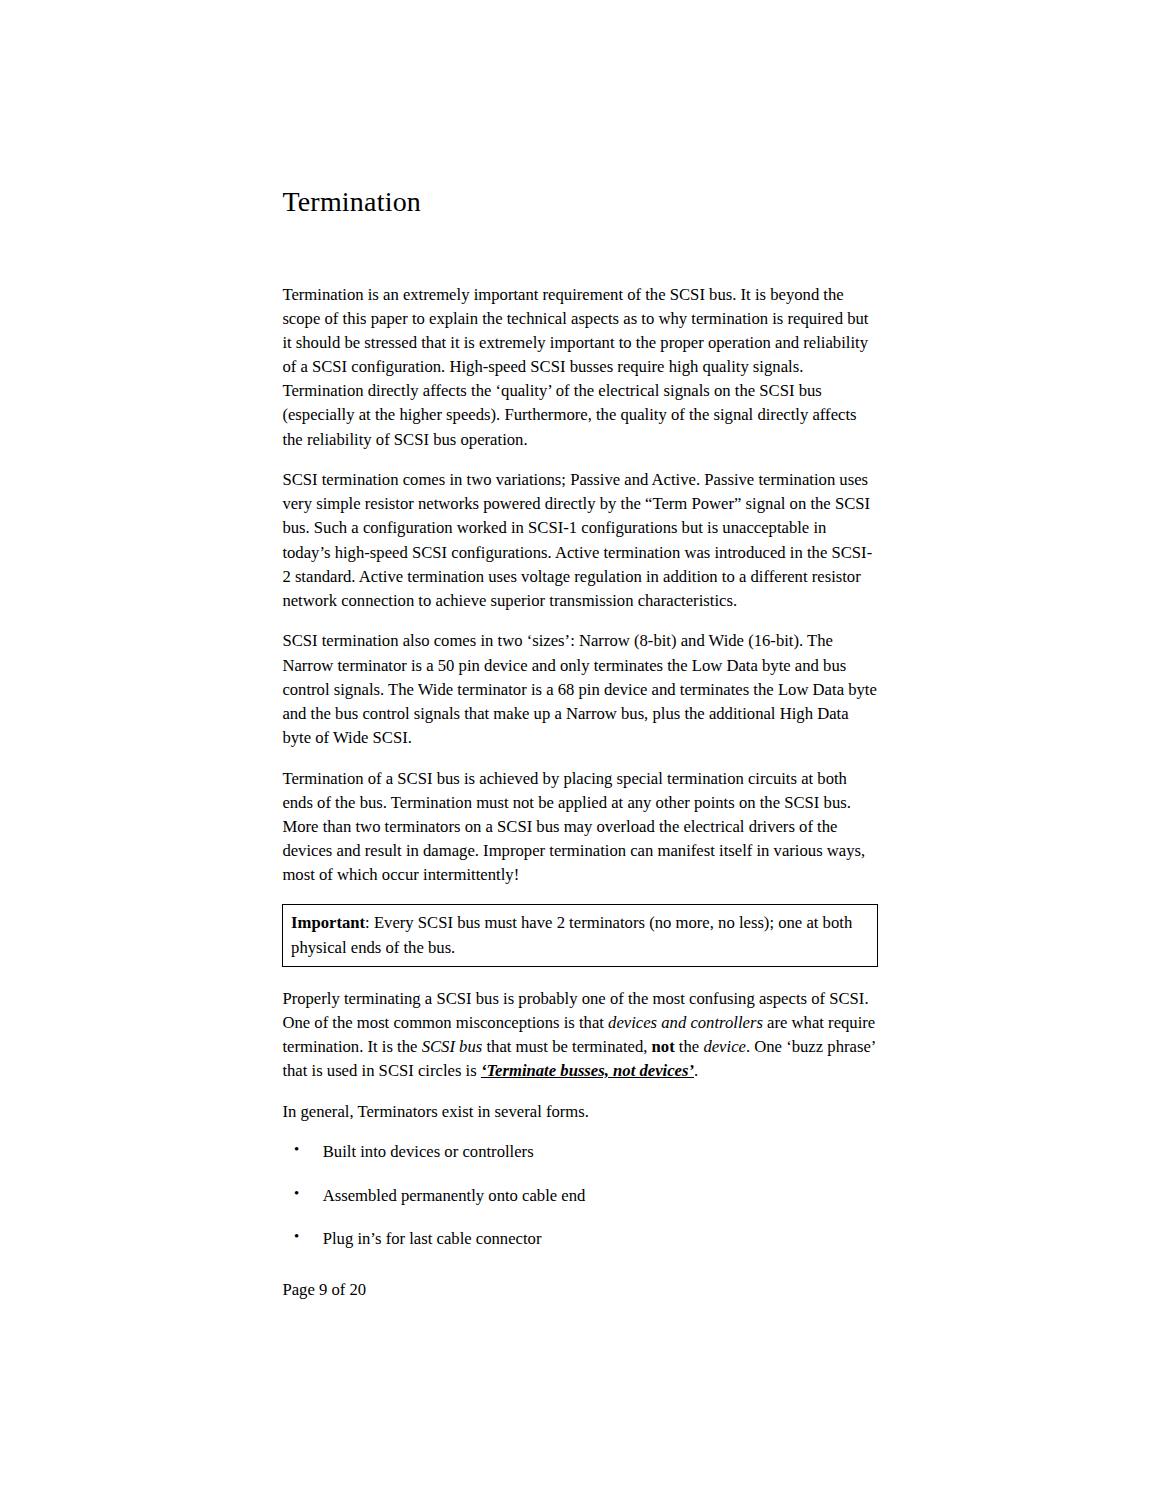Termination
Termination is an extremely important requirement of the SCSI bus. It is beyond the scope of this paper to explain the technical aspects as to why termination is required but it should be stressed that it is extremely important to the proper operation and reliability of a SCSI configuration. High-speed SCSI busses require high quality signals. Termination directly affects the ‘quality’ of the electrical signals on the SCSI bus (especially at the higher speeds). Furthermore, the quality of the signal directly affects the reliability of SCSI bus operation.
SCSI termination comes in two variations; Passive and Active. Passive termination uses very simple resistor networks powered directly by the “Term Power” signal on the SCSI bus. Such a configuration worked in SCSI-1 configurations but is unacceptable in today’s high-speed SCSI configurations. Active termination was introduced in the SCSI-2 standard. Active termination uses voltage regulation in addition to a different resistor network connection to achieve superior transmission characteristics.
SCSI termination also comes in two ‘sizes’: Narrow (8-bit) and Wide (16-bit). The Narrow terminator is a 50 pin device and only terminates the Low Data byte and bus control signals. The Wide terminator is a 68 pin device and terminates the Low Data byte and the bus control signals that make up a Narrow bus, plus the additional High Data byte of Wide SCSI.
Termination of a SCSI bus is achieved by placing special termination circuits at both ends of the bus. Termination must not be applied at any other points on the SCSI bus. More than two terminators on a SCSI bus may overload the electrical drivers of the devices and result in damage. Improper termination can manifest itself in various ways, most of which occur intermittently!
Important: Every SCSI bus must have 2 terminators (no more, no less); one at both physical ends of the bus.
Properly terminating a SCSI bus is probably one of the most confusing aspects of SCSI. One of the most common misconceptions is that devices and controllers are what require termination. It is the SCSI bus that must be terminated, not the device. One ‘buzz phrase’ that is used in SCSI circles is ‘Terminate busses, not devices’.
In general, Terminators exist in several forms.
Built into devices or controllers
Assembled permanently onto cable end
Plug in’s for last cable connector
Page 9 of 20